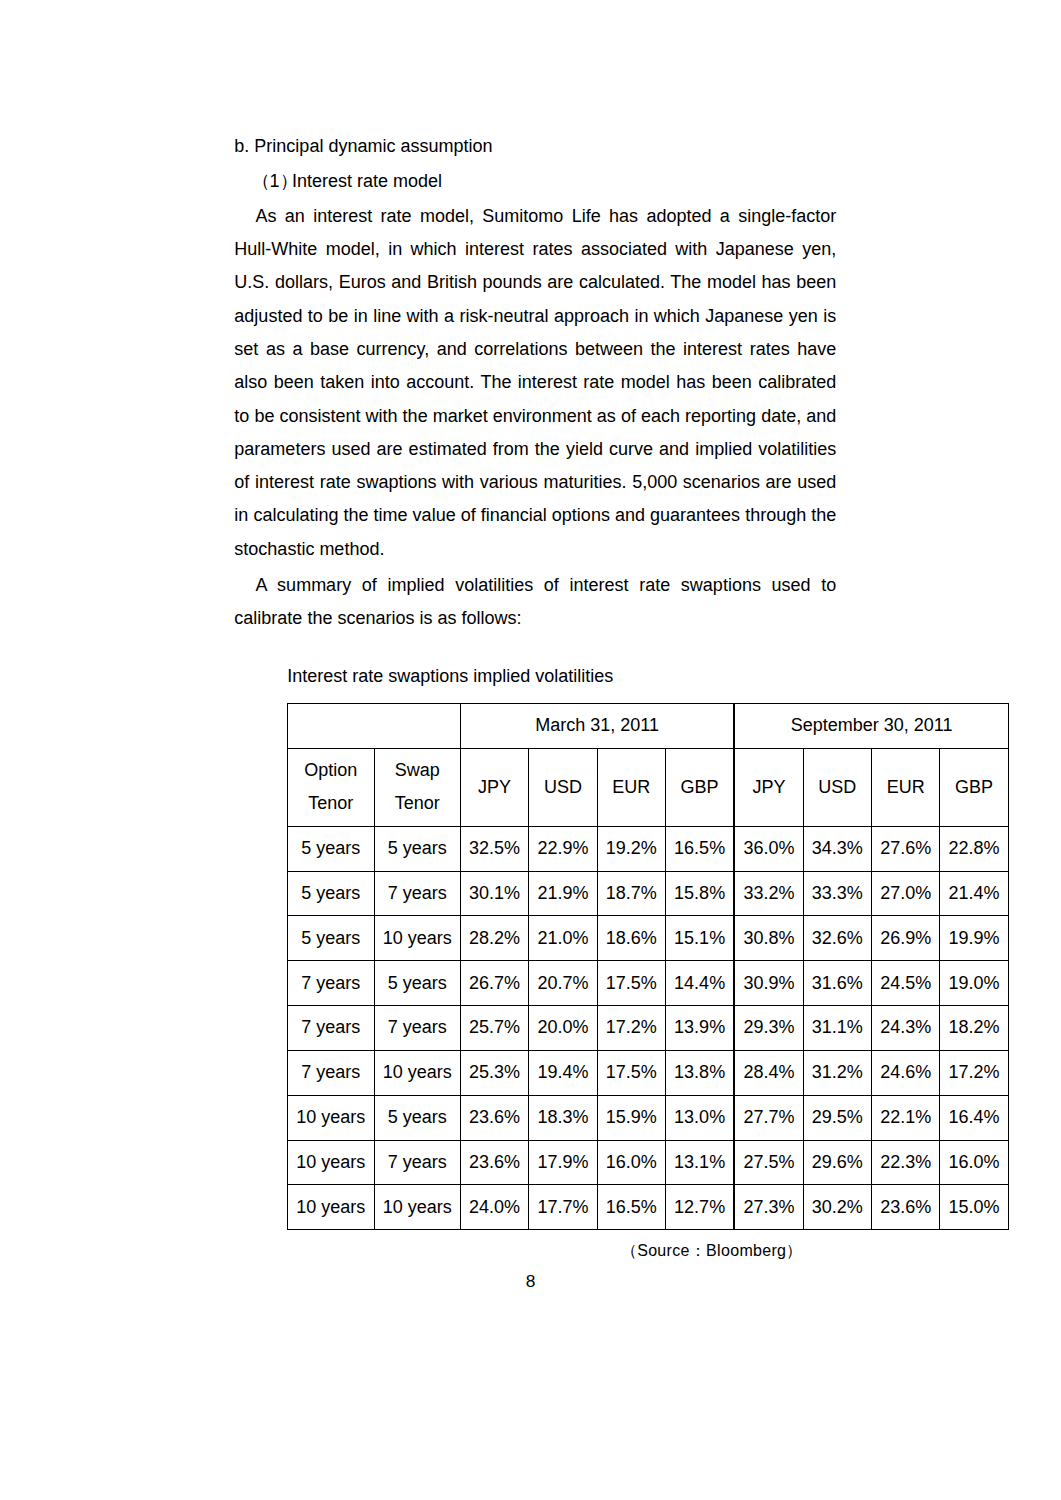b. Principal dynamic assumption
（1）Interest rate model
As an interest rate model, Sumitomo Life has adopted a single-factor Hull-White model, in which interest rates associated with Japanese yen, U.S. dollars, Euros and British pounds are calculated. The model has been adjusted to be in line with a risk-neutral approach in which Japanese yen is set as a base currency, and correlations between the interest rates have also been taken into account. The interest rate model has been calibrated to be consistent with the market environment as of each reporting date, and parameters used are estimated from the yield curve and implied volatilities of interest rate swaptions with various maturities. 5,000 scenarios are used in calculating the time value of financial options and guarantees through the stochastic method.
A summary of implied volatilities of interest rate swaptions used to calibrate the scenarios is as follows:
Interest rate swaptions implied volatilities
| | | March 31, 2011 | September 30, 2011 |
| Option Tenor | Swap Tenor | JPY | USD | EUR | GBP | JPY | USD | EUR | GBP |
| 5 years | 5 years | 32.5% | 22.9% | 19.2% | 16.5% | 36.0% | 34.3% | 27.6% | 22.8% |
| 5 years | 7 years | 30.1% | 21.9% | 18.7% | 15.8% | 33.2% | 33.3% | 27.0% | 21.4% |
| 5 years | 10 years | 28.2% | 21.0% | 18.6% | 15.1% | 30.8% | 32.6% | 26.9% | 19.9% |
| 7 years | 5 years | 26.7% | 20.7% | 17.5% | 14.4% | 30.9% | 31.6% | 24.5% | 19.0% |
| 7 years | 7 years | 25.7% | 20.0% | 17.2% | 13.9% | 29.3% | 31.1% | 24.3% | 18.2% |
| 7 years | 10 years | 25.3% | 19.4% | 17.5% | 13.8% | 28.4% | 31.2% | 24.6% | 17.2% |
| 10 years | 5 years | 23.6% | 18.3% | 15.9% | 13.0% | 27.7% | 29.5% | 22.1% | 16.4% |
| 10 years | 7 years | 23.6% | 17.9% | 16.0% | 13.1% | 27.5% | 29.6% | 22.3% | 16.0% |
| 10 years | 10 years | 24.0% | 17.7% | 16.5% | 12.7% | 27.3% | 30.2% | 23.6% | 15.0% |
（Source：Bloomberg）
8